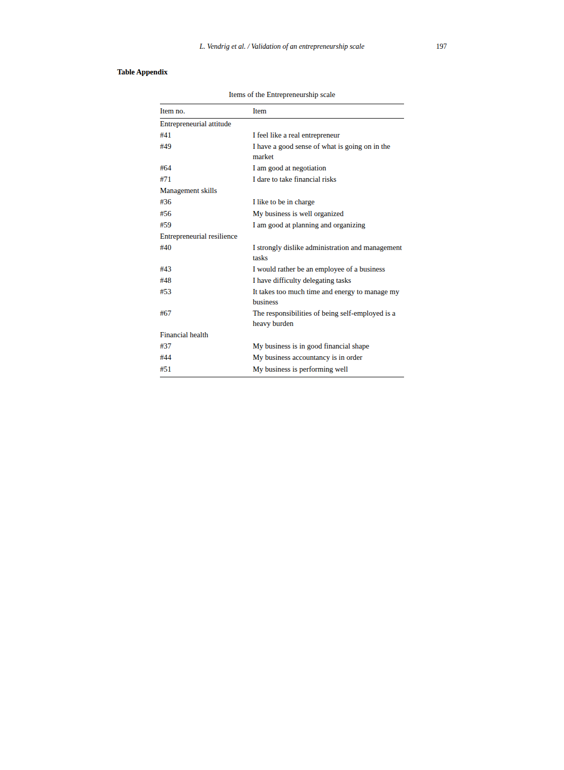L. Vendrig et al. / Validation of an entrepreneurship scale 197
Table Appendix
Items of the Entrepreneurship scale
| Item no. | Item |
| --- | --- |
| Entrepreneurial attitude | |
| #41 | I feel like a real entrepreneur |
| #49 | I have a good sense of what is going on in the market |
| #64 | I am good at negotiation |
| #71 | I dare to take financial risks |
| Management skills | |
| #36 | I like to be in charge |
| #56 | My business is well organized |
| #59 | I am good at planning and organizing |
| Entrepreneurial resilience | |
| #40 | I strongly dislike administration and management tasks |
| #43 | I would rather be an employee of a business |
| #48 | I have difficulty delegating tasks |
| #53 | It takes too much time and energy to manage my business |
| #67 | The responsibilities of being self-employed is a heavy burden |
| Financial health | |
| #37 | My business is in good financial shape |
| #44 | My business accountancy is in order |
| #51 | My business is performing well |